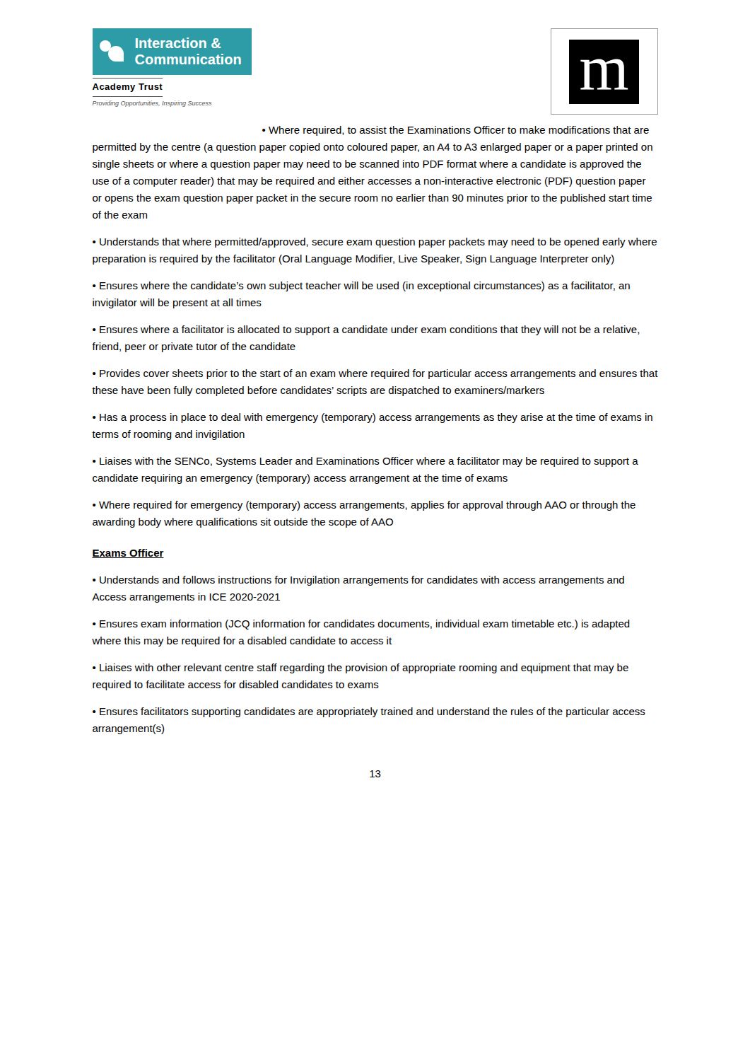Interaction &
Communication
Academy Trust
Providing Opportunities, Inspiring Success
m
• Where required, to assist the Examinations Officer to make modifications that are permitted by the centre (a question paper copied onto coloured paper, an A4 to A3 enlarged paper or a paper printed on single sheets or where a question paper may need to be scanned into PDF format where a candidate is approved the use of a computer reader) that may be required and either accesses a non-interactive electronic (PDF) question paper or opens the exam question paper packet in the secure room no earlier than 90 minutes prior to the published start time of the exam
• Understands that where permitted/approved, secure exam question paper packets may need to be opened early where preparation is required by the facilitator (Oral Language Modifier, Live Speaker, Sign Language Interpreter only)
• Ensures where the candidate’s own subject teacher will be used (in exceptional circumstances) as a facilitator, an invigilator will be present at all times
• Ensures where a facilitator is allocated to support a candidate under exam conditions that they will not be a relative, friend, peer or private tutor of the candidate
• Provides cover sheets prior to the start of an exam where required for particular access arrangements and ensures that these have been fully completed before candidates’ scripts are dispatched to examiners/markers
• Has a process in place to deal with emergency (temporary) access arrangements as they arise at the time of exams in terms of rooming and invigilation
• Liaises with the SENCo, Systems Leader and Examinations Officer where a facilitator may be required to support a candidate requiring an emergency (temporary) access arrangement at the time of exams
• Where required for emergency (temporary) access arrangements, applies for approval through AAO or through the awarding body where qualifications sit outside the scope of AAO
Exams Officer
• Understands and follows instructions for Invigilation arrangements for candidates with access arrangements and Access arrangements in ICE 2020-2021
• Ensures exam information (JCQ information for candidates documents, individual exam timetable etc.) is adapted where this may be required for a disabled candidate to access it
• Liaises with other relevant centre staff regarding the provision of appropriate rooming and equipment that may be required to facilitate access for disabled candidates to exams
• Ensures facilitators supporting candidates are appropriately trained and understand the rules of the particular access arrangement(s)
13